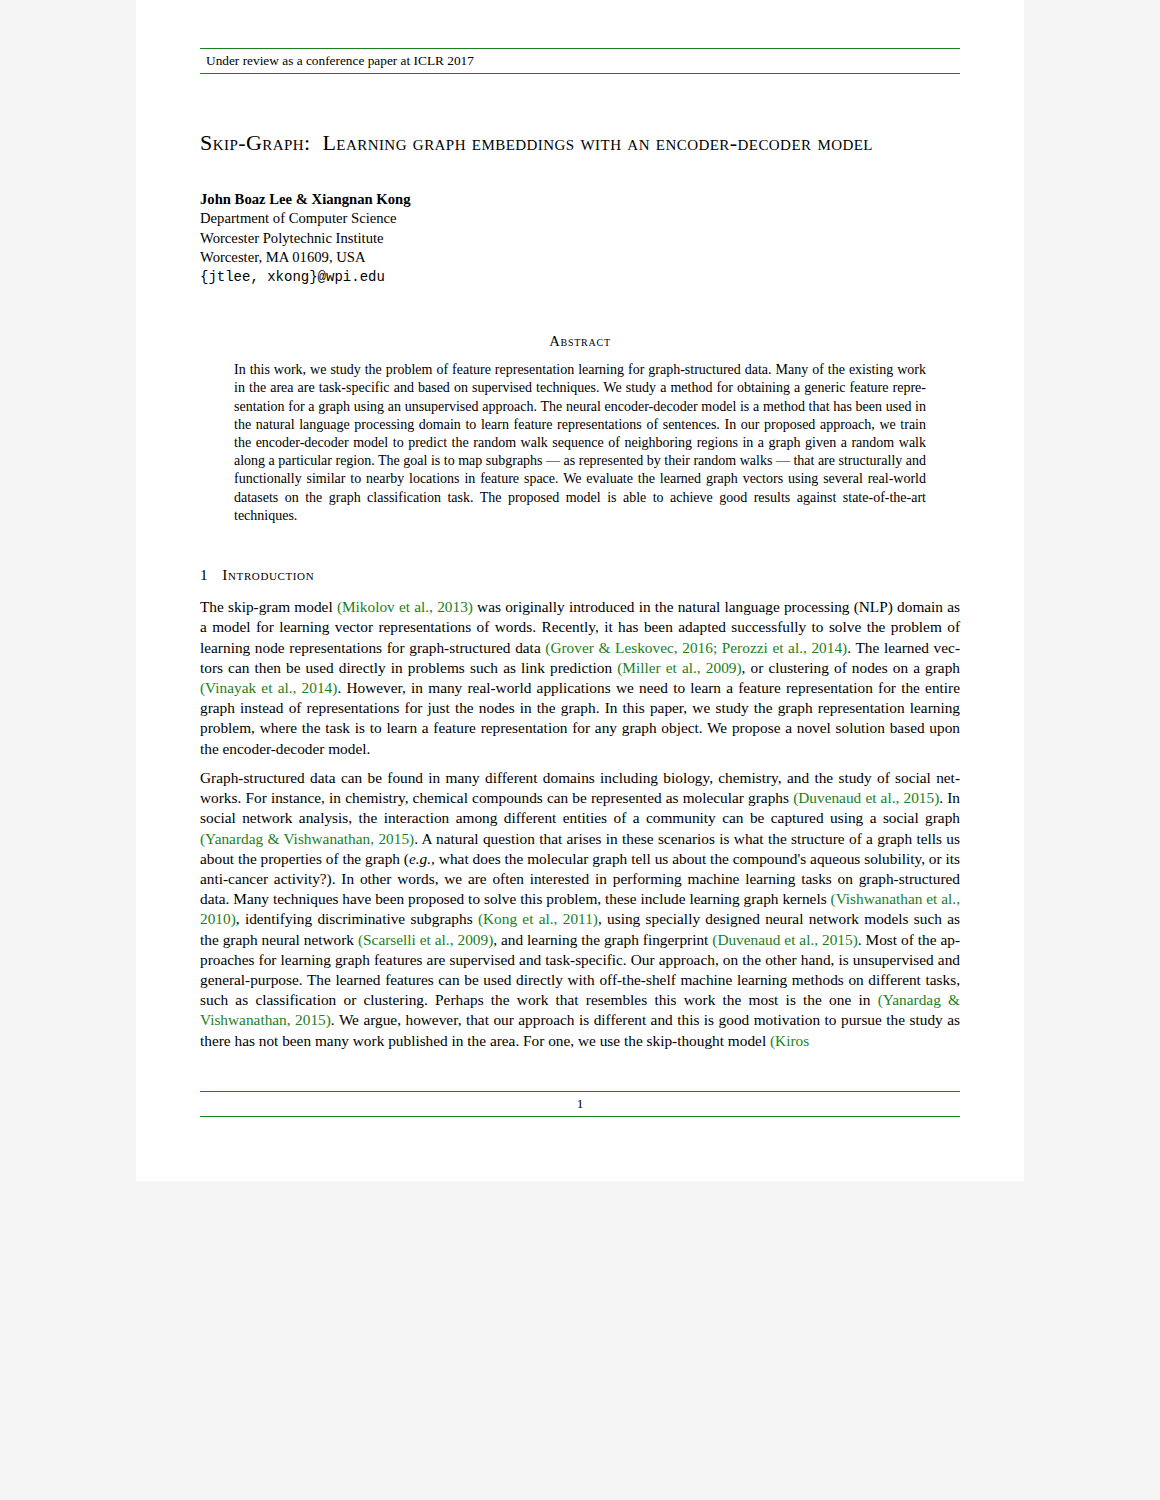Under review as a conference paper at ICLR 2017
Skip-Graph: Learning graph embeddings with an encoder-decoder model
John Boaz Lee & Xiangnan Kong
Department of Computer Science
Worcester Polytechnic Institute
Worcester, MA 01609, USA
{jtlee, xkong}@wpi.edu
Abstract
In this work, we study the problem of feature representation learning for graph-structured data. Many of the existing work in the area are task-specific and based on supervised techniques. We study a method for obtaining a generic feature representation for a graph using an unsupervised approach. The neural encoder-decoder model is a method that has been used in the natural language processing domain to learn feature representations of sentences. In our proposed approach, we train the encoder-decoder model to predict the random walk sequence of neighboring regions in a graph given a random walk along a particular region. The goal is to map subgraphs — as represented by their random walks — that are structurally and functionally similar to nearby locations in feature space. We evaluate the learned graph vectors using several real-world datasets on the graph classification task. The proposed model is able to achieve good results against state-of-the-art techniques.
1 Introduction
The skip-gram model (Mikolov et al., 2013) was originally introduced in the natural language processing (NLP) domain as a model for learning vector representations of words. Recently, it has been adapted successfully to solve the problem of learning node representations for graph-structured data (Grover & Leskovec, 2016; Perozzi et al., 2014). The learned vectors can then be used directly in problems such as link prediction (Miller et al., 2009), or clustering of nodes on a graph (Vinayak et al., 2014). However, in many real-world applications we need to learn a feature representation for the entire graph instead of representations for just the nodes in the graph. In this paper, we study the graph representation learning problem, where the task is to learn a feature representation for any graph object. We propose a novel solution based upon the encoder-decoder model.
Graph-structured data can be found in many different domains including biology, chemistry, and the study of social networks. For instance, in chemistry, chemical compounds can be represented as molecular graphs (Duvenaud et al., 2015). In social network analysis, the interaction among different entities of a community can be captured using a social graph (Yanardag & Vishwanathan, 2015). A natural question that arises in these scenarios is what the structure of a graph tells us about the properties of the graph (e.g., what does the molecular graph tell us about the compound's aqueous solubility, or its anti-cancer activity?). In other words, we are often interested in performing machine learning tasks on graph-structured data. Many techniques have been proposed to solve this problem, these include learning graph kernels (Vishwanathan et al., 2010), identifying discriminative subgraphs (Kong et al., 2011), using specially designed neural network models such as the graph neural network (Scarselli et al., 2009), and learning the graph fingerprint (Duvenaud et al., 2015). Most of the approaches for learning graph features are supervised and task-specific. Our approach, on the other hand, is unsupervised and general-purpose. The learned features can be used directly with off-the-shelf machine learning methods on different tasks, such as classification or clustering. Perhaps the work that resembles this work the most is the one in (Yanardag & Vishwanathan, 2015). We argue, however, that our approach is different and this is good motivation to pursue the study as there has not been many work published in the area. For one, we use the skip-thought model (Kiros
1